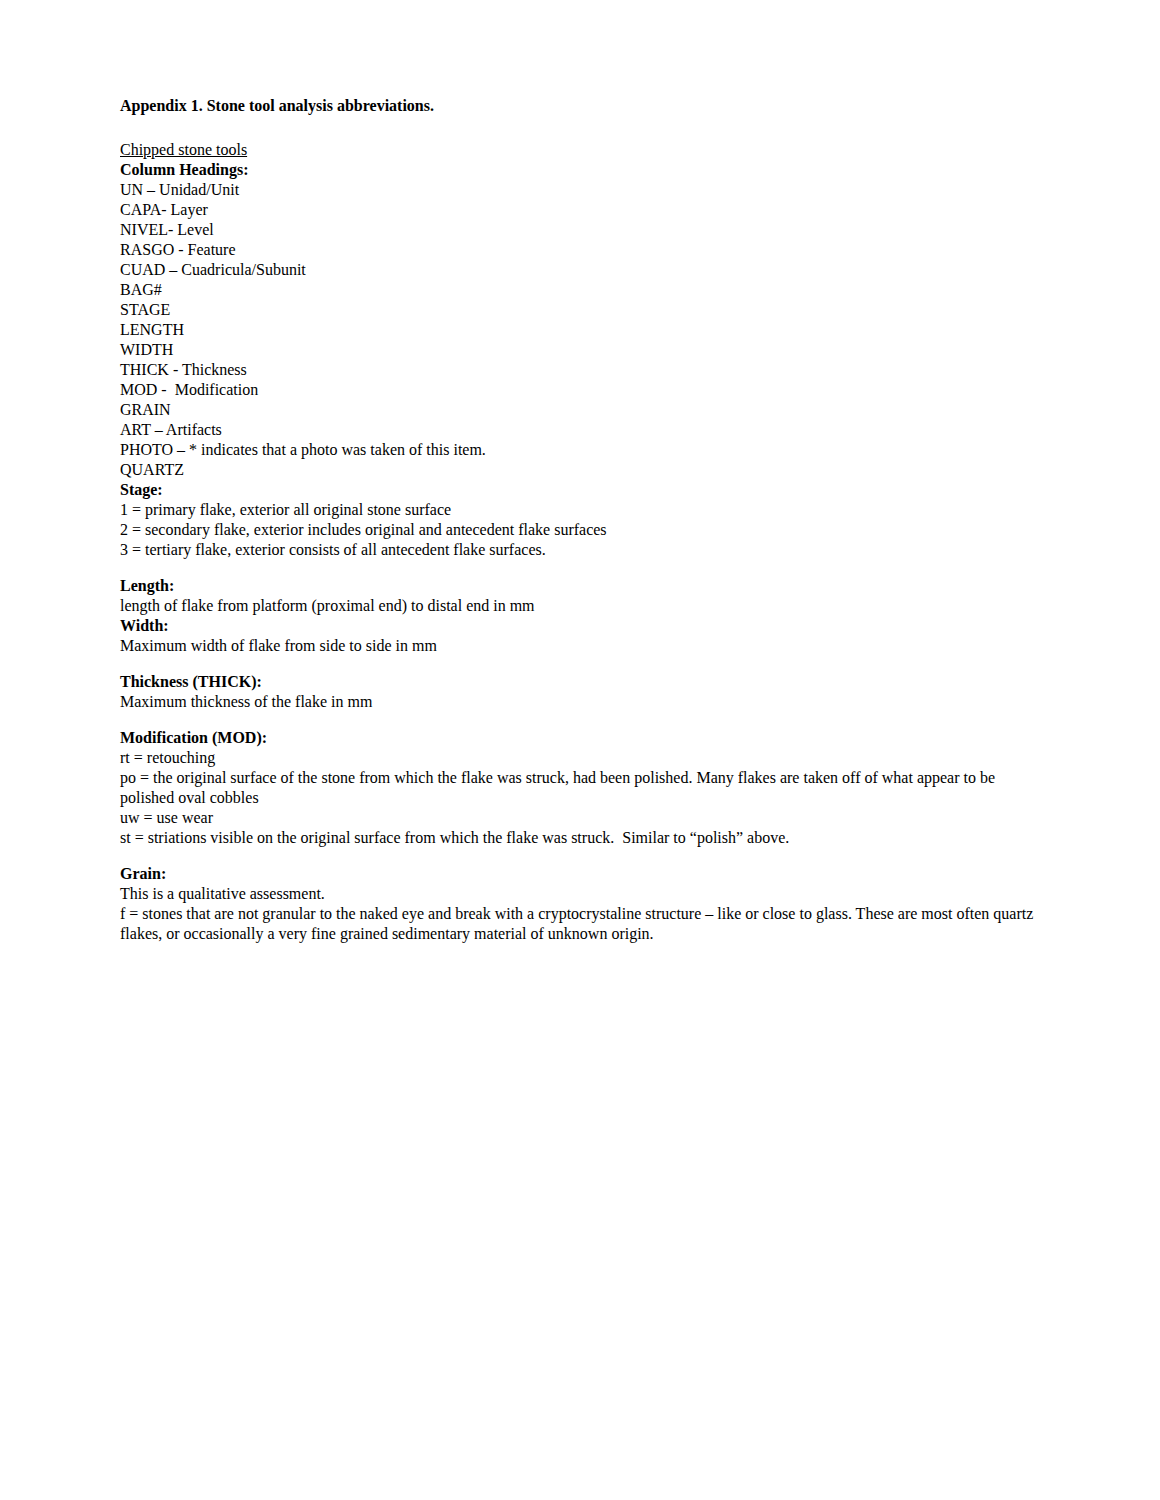Appendix 1. Stone tool analysis abbreviations.
Chipped stone tools
Column Headings:
UN – Unidad/Unit
CAPA- Layer
NIVEL- Level
RASGO - Feature
CUAD – Cuadricula/Subunit
BAG#
STAGE
LENGTH
WIDTH
THICK - Thickness
MOD - Modification
GRAIN
ART – Artifacts
PHOTO – * indicates that a photo was taken of this item.
QUARTZ
Stage:
1 = primary flake, exterior all original stone surface
2 = secondary flake, exterior includes original and antecedent flake surfaces
3 = tertiary flake, exterior consists of all antecedent flake surfaces.
Length:
length of flake from platform (proximal end) to distal end in mm
Width:
Maximum width of flake from side to side in mm
Thickness (THICK):
Maximum thickness of the flake in mm
Modification (MOD):
rt = retouching
po = the original surface of the stone from which the flake was struck, had been polished. Many flakes are taken off of what appear to be polished oval cobbles
uw = use wear
st = striations visible on the original surface from which the flake was struck. Similar to “polish” above.
Grain:
This is a qualitative assessment.
f = stones that are not granular to the naked eye and break with a cryptocrystaline structure – like or close to glass. These are most often quartz flakes, or occasionally a very fine grained sedimentary material of unknown origin.